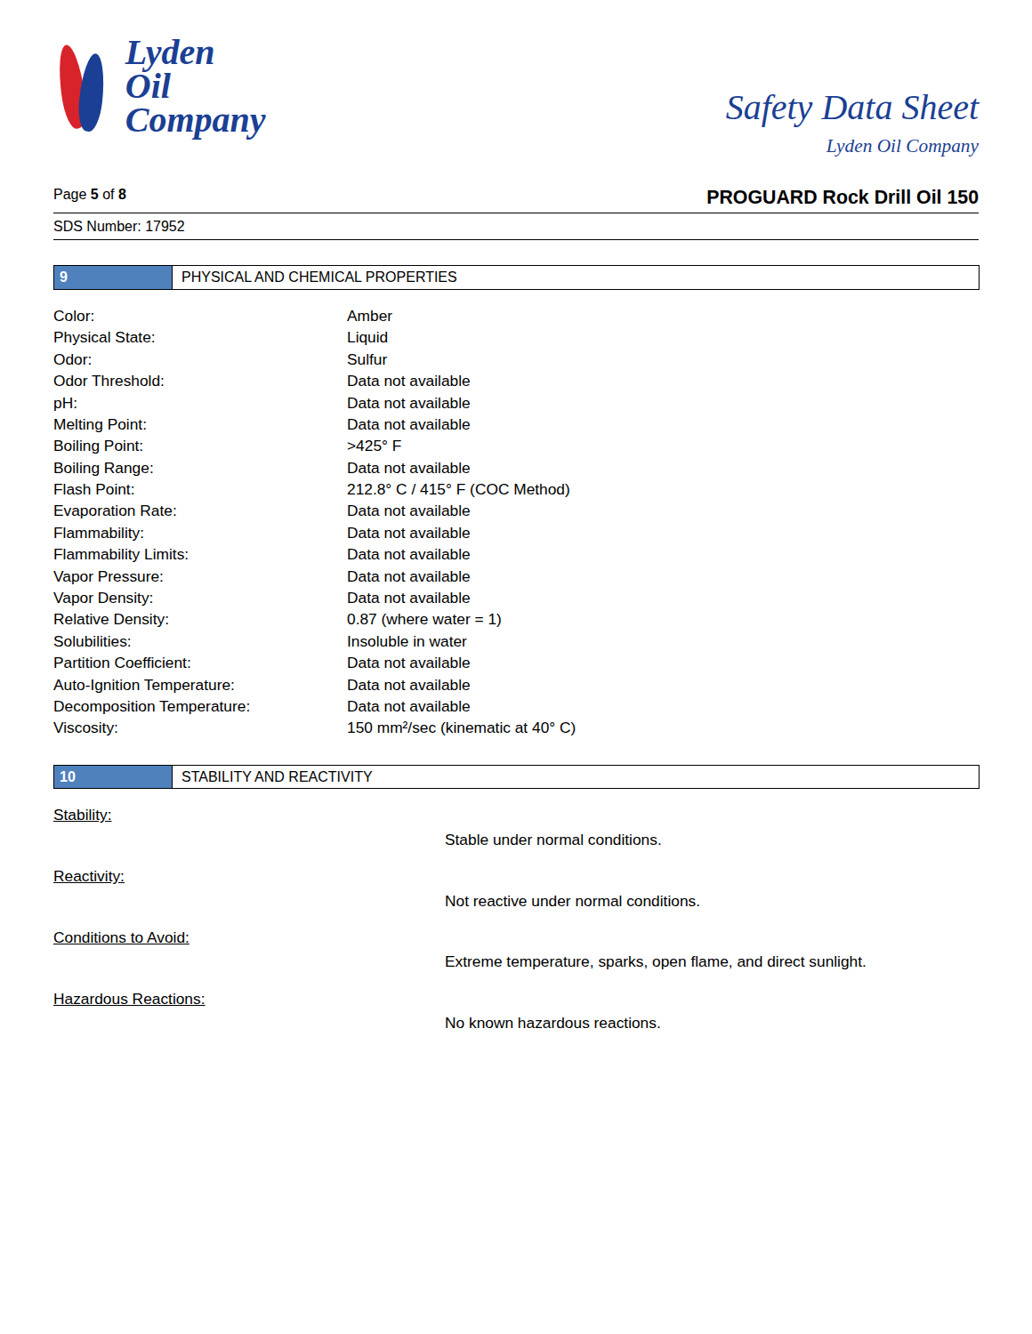Lyden
Oil
Company
Safety Data Sheet
Lyden Oil Company
Page 5 of 8 PROGUARD Rock Drill Oil 150
SDS Number: 17952
9 PHYSICAL AND CHEMICAL PROPERTIES
| Color: | Amber |
| Physical State: | Liquid |
| Odor: | Sulfur |
| Odor Threshold: | Data not available |
| pH: | Data not available |
| Melting Point: | Data not available |
| Boiling Point: | >425° F |
| Boiling Range: | Data not available |
| Flash Point: | 212.8° C / 415° F (COC Method) |
| Evaporation Rate: | Data not available |
| Flammability: | Data not available |
| Flammability Limits: | Data not available |
| Vapor Pressure: | Data not available |
| Vapor Density: | Data not available |
| Relative Density: | 0.87 (where water = 1) |
| Solubilities: | Insoluble in water |
| Partition Coefficient: | Data not available |
| Auto-Ignition Temperature: | Data not available |
| Decomposition Temperature: | Data not available |
| Viscosity: | 150 mm²/sec (kinematic at 40° C) |
10 STABILITY AND REACTIVITY
Stability:
Stable under normal conditions.
Reactivity:
Not reactive under normal conditions.
Conditions to Avoid:
Extreme temperature, sparks, open flame, and direct sunlight.
Hazardous Reactions:
No known hazardous reactions.